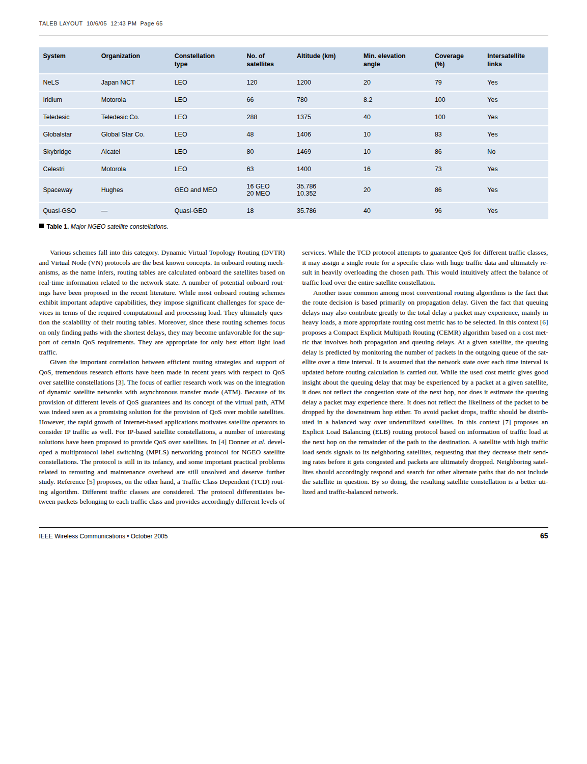TALEB LAYOUT 10/6/05 12:43 PM Page 65
| System | Organization | Constellation type | No. of satellites | Altitude (km) | Min. elevation angle | Coverage (%) | Intersatellite links |
| --- | --- | --- | --- | --- | --- | --- | --- |
| NeLS | Japan NiCT | LEO | 120 | 1200 | 20 | 79 | Yes |
| Iridium | Motorola | LEO | 66 | 780 | 8.2 | 100 | Yes |
| Teledesic | Teledesic Co. | LEO | 288 | 1375 | 40 | 100 | Yes |
| Globalstar | Global Star Co. | LEO | 48 | 1406 | 10 | 83 | Yes |
| Skybridge | Alcatel | LEO | 80 | 1469 | 10 | 86 | No |
| Celestri | Motorola | LEO | 63 | 1400 | 16 | 73 | Yes |
| Spaceway | Hughes | GEO and MEO | 16 GEO 20 MEO | 35.786 10.352 | 20 | 86 | Yes |
| Quasi-GSO | — | Quasi-GEO | 18 | 35.786 | 40 | 96 | Yes |
Table 1. Major NGEO satellite constellations.
Various schemes fall into this category. Dynamic Virtual Topology Routing (DVTR) and Virtual Node (VN) protocols are the best known concepts. In onboard routing mechanisms, as the name infers, routing tables are calculated onboard the satellites based on real-time information related to the network state. A number of potential onboard routings have been proposed in the recent literature. While most onboard routing schemes exhibit important adaptive capabilities, they impose significant challenges for space devices in terms of the required computational and processing load. They ultimately question the scalability of their routing tables. Moreover, since these routing schemes focus on only finding paths with the shortest delays, they may become unfavorable for the support of certain QoS requirements. They are appropriate for only best effort light load traffic.
Given the important correlation between efficient routing strategies and support of QoS, tremendous research efforts have been made in recent years with respect to QoS over satellite constellations [3]. The focus of earlier research work was on the integration of dynamic satellite networks with asynchronous transfer mode (ATM). Because of its provision of different levels of QoS guarantees and its concept of the virtual path, ATM was indeed seen as a promising solution for the provision of QoS over mobile satellites. However, the rapid growth of Internet-based applications motivates satellite operators to consider IP traffic as well. For IP-based satellite constellations, a number of interesting solutions have been proposed to provide QoS over satellites. In [4] Donner et al. developed a multiprotocol label switching (MPLS) networking protocol for NGEO satellite constellations. The protocol is still in its infancy, and some important practical problems related to rerouting and maintenance overhead are still unsolved and deserve further study. Reference [5] proposes, on the other hand, a Traffic Class Dependent (TCD) routing algorithm. Different traffic classes are considered. The protocol differentiates between packets belonging to each traffic class and provides accordingly different levels of services. While the TCD protocol attempts to guarantee QoS for different traffic classes, it may assign a single route for a specific class with huge traffic data and ultimately result in heavily overloading the chosen path. This would intuitively affect the balance of traffic load over the entire satellite constellation.
Another issue common among most conventional routing algorithms is the fact that the route decision is based primarily on propagation delay. Given the fact that queuing delays may also contribute greatly to the total delay a packet may experience, mainly in heavy loads, a more appropriate routing cost metric has to be selected. In this context [6] proposes a Compact Explicit Multipath Routing (CEMR) algorithm based on a cost metric that involves both propagation and queuing delays. At a given satellite, the queuing delay is predicted by monitoring the number of packets in the outgoing queue of the satellite over a time interval. It is assumed that the network state over each time interval is updated before routing calculation is carried out. While the used cost metric gives good insight about the queuing delay that may be experienced by a packet at a given satellite, it does not reflect the congestion state of the next hop, nor does it estimate the queuing delay a packet may experience there. It does not reflect the likeliness of the packet to be dropped by the downstream hop either. To avoid packet drops, traffic should be distributed in a balanced way over underutilized satellites. In this context [7] proposes an Explicit Load Balancing (ELB) routing protocol based on information of traffic load at the next hop on the remainder of the path to the destination. A satellite with high traffic load sends signals to its neighboring satellites, requesting that they decrease their sending rates before it gets congested and packets are ultimately dropped. Neighboring satellites should accordingly respond and search for other alternate paths that do not include the satellite in question. By so doing, the resulting satellite constellation is a better utilized and traffic-balanced network.
IEEE Wireless Communications • October 2005
65